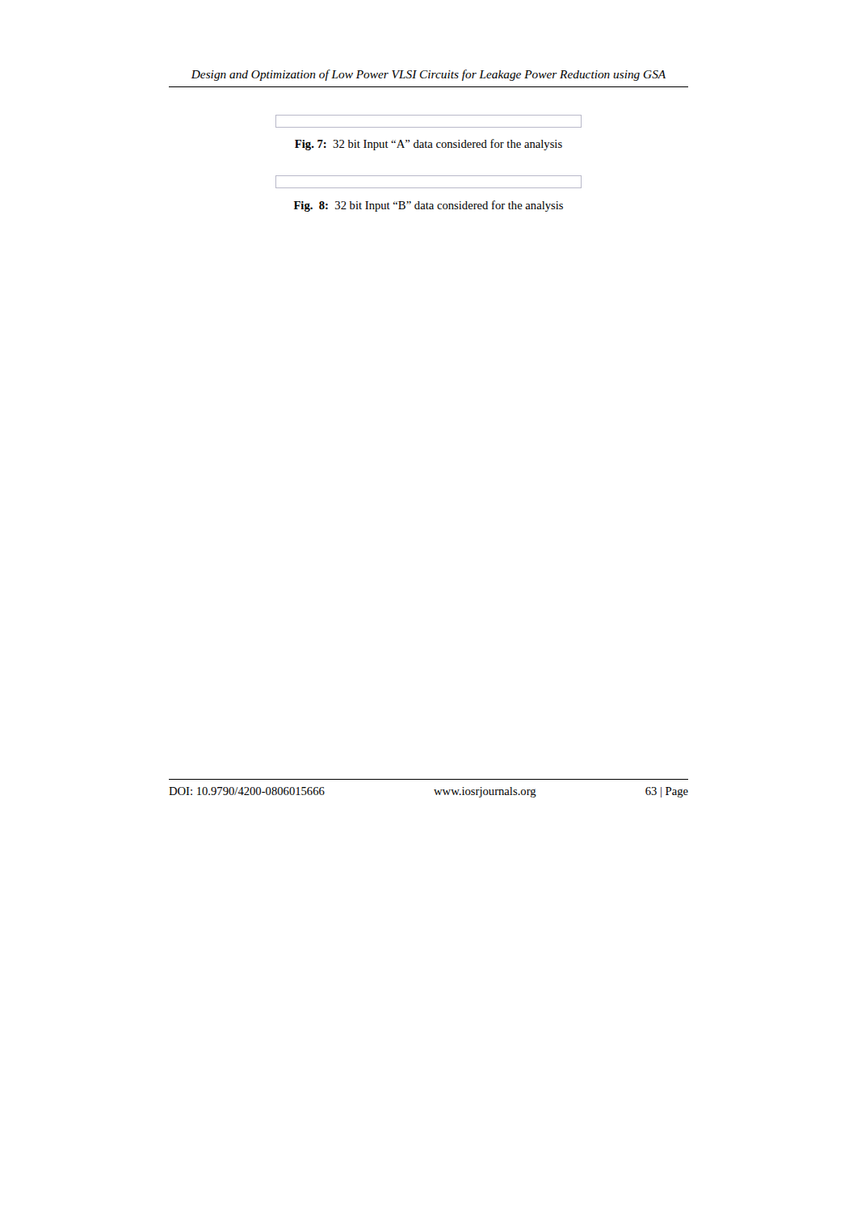Design and Optimization of Low Power VLSI Circuits for Leakage Power Reduction using GSA
Fig. 7: 32 bit Input “A” data considered for the analysis
Fig. 8: 32 bit Input “B” data considered for the analysis
DOI: 10.9790/4200-0806015666
www.iosrjournals.org
63 | Page